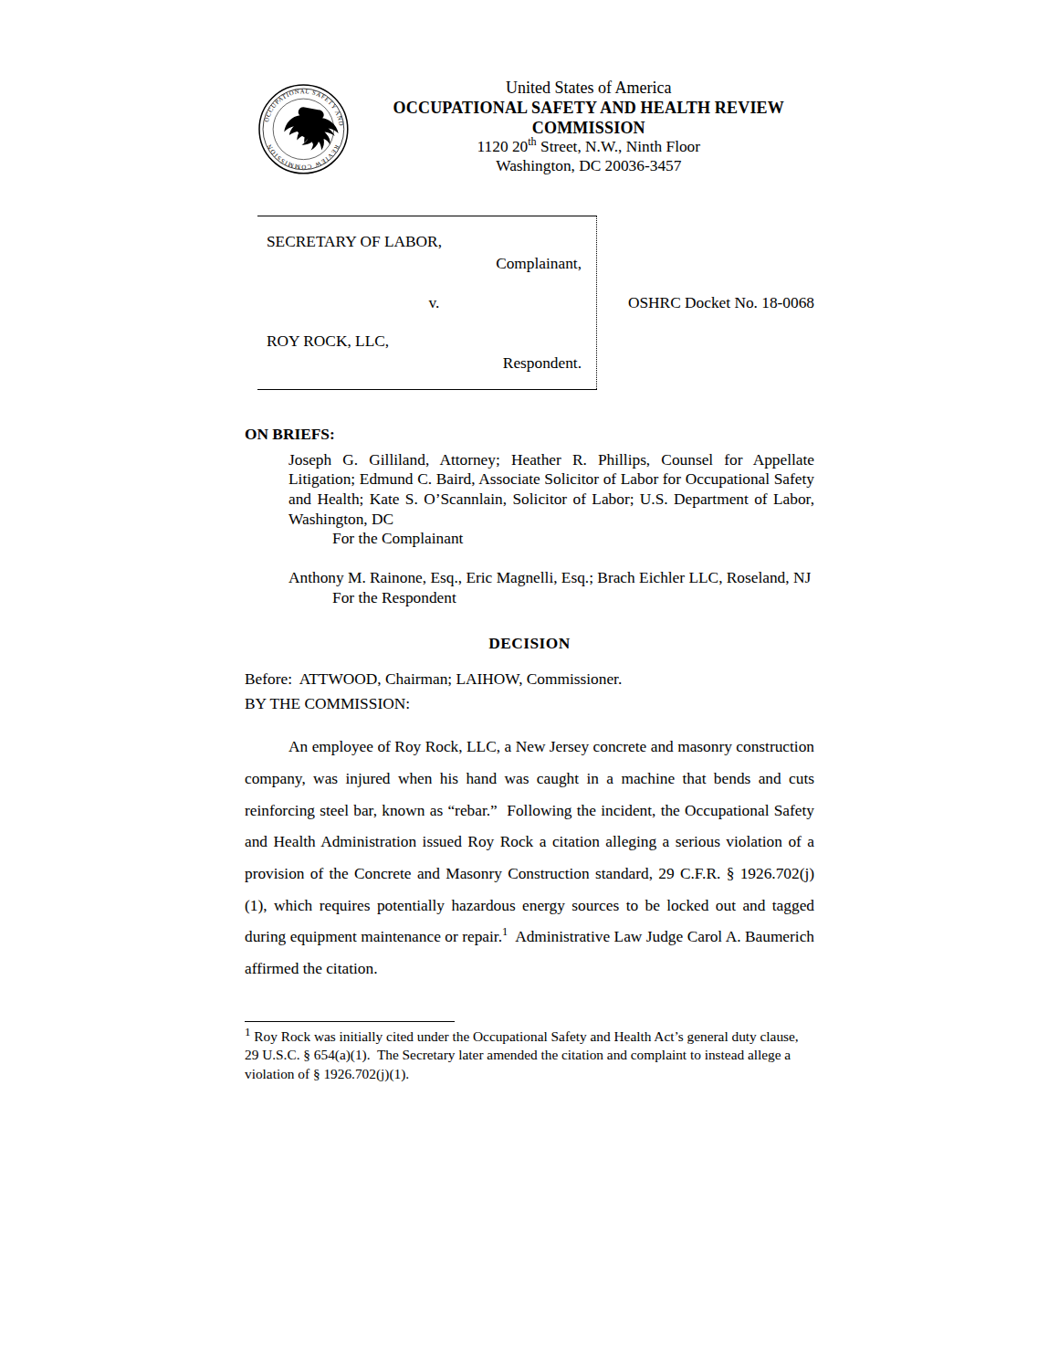OCCUPATIONAL SAFETY AND HEALTH REVIEW COMMISSION
United States of America
OCCUPATIONAL SAFETY AND HEALTH REVIEW COMMISSION
1120 20th Street, N.W., Ninth Floor
Washington, DC 20036-3457
| SECRETARY OF LABOR, Complainant, v. ROY ROCK, LLC, Respondent. | OSHRC Docket No. 18-0068 |
ON BRIEFS:
Joseph G. Gilliland, Attorney; Heather R. Phillips, Counsel for Appellate Litigation; Edmund C. Baird, Associate Solicitor of Labor for Occupational Safety and Health; Kate S. O’Scannlain, Solicitor of Labor; U.S. Department of Labor, Washington, DC
For the Complainant
Anthony M. Rainone, Esq., Eric Magnelli, Esq.; Brach Eichler LLC, Roseland, NJ
For the Respondent
DECISION
Before: ATTWOOD, Chairman; LAIHOW, Commissioner.
BY THE COMMISSION:
An employee of Roy Rock, LLC, a New Jersey concrete and masonry construction company, was injured when his hand was caught in a machine that bends and cuts reinforcing steel bar, known as “rebar.” Following the incident, the Occupational Safety and Health Administration issued Roy Rock a citation alleging a serious violation of a provision of the Concrete and Masonry Construction standard, 29 C.F.R. § 1926.702(j)(1), which requires potentially hazardous energy sources to be locked out and tagged during equipment maintenance or repair.1 Administrative Law Judge Carol A. Baumerich affirmed the citation.
1 Roy Rock was initially cited under the Occupational Safety and Health Act’s general duty clause, 29 U.S.C. § 654(a)(1). The Secretary later amended the citation and complaint to instead allege a violation of § 1926.702(j)(1).